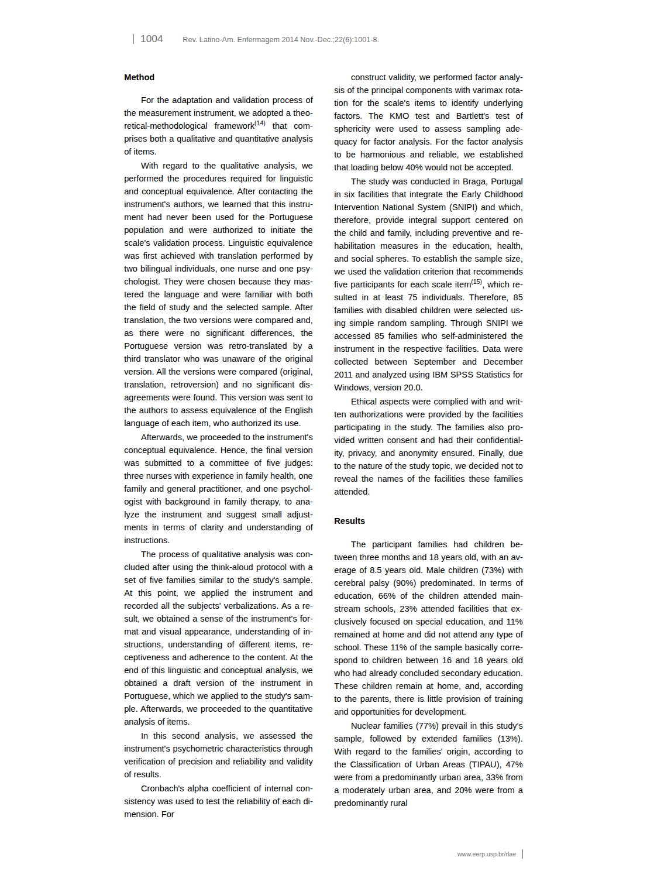1004
Rev. Latino-Am. Enfermagem 2014 Nov.-Dec.;22(6):1001-8.
Method
For the adaptation and validation process of the measurement instrument, we adopted a theoretical-methodological framework(14) that comprises both a qualitative and quantitative analysis of items.
With regard to the qualitative analysis, we performed the procedures required for linguistic and conceptual equivalence. After contacting the instrument's authors, we learned that this instrument had never been used for the Portuguese population and were authorized to initiate the scale's validation process. Linguistic equivalence was first achieved with translation performed by two bilingual individuals, one nurse and one psychologist. They were chosen because they mastered the language and were familiar with both the field of study and the selected sample. After translation, the two versions were compared and, as there were no significant differences, the Portuguese version was retro-translated by a third translator who was unaware of the original version. All the versions were compared (original, translation, retroversion) and no significant disagreements were found. This version was sent to the authors to assess equivalence of the English language of each item, who authorized its use.
Afterwards, we proceeded to the instrument's conceptual equivalence. Hence, the final version was submitted to a committee of five judges: three nurses with experience in family health, one family and general practitioner, and one psychologist with background in family therapy, to analyze the instrument and suggest small adjustments in terms of clarity and understanding of instructions.
The process of qualitative analysis was concluded after using the think-aloud protocol with a set of five families similar to the study's sample. At this point, we applied the instrument and recorded all the subjects' verbalizations. As a result, we obtained a sense of the instrument's format and visual appearance, understanding of instructions, understanding of different items, receptiveness and adherence to the content. At the end of this linguistic and conceptual analysis, we obtained a draft version of the instrument in Portuguese, which we applied to the study's sample. Afterwards, we proceeded to the quantitative analysis of items.
In this second analysis, we assessed the instrument's psychometric characteristics through verification of precision and reliability and validity of results.
Cronbach's alpha coefficient of internal consistency was used to test the reliability of each dimension. For
construct validity, we performed factor analysis of the principal components with varimax rotation for the scale's items to identify underlying factors. The KMO test and Bartlett's test of sphericity were used to assess sampling adequacy for factor analysis. For the factor analysis to be harmonious and reliable, we established that loading below 40% would not be accepted.
The study was conducted in Braga, Portugal in six facilities that integrate the Early Childhood Intervention National System (SNIPI) and which, therefore, provide integral support centered on the child and family, including preventive and rehabilitation measures in the education, health, and social spheres. To establish the sample size, we used the validation criterion that recommends five participants for each scale item(15), which resulted in at least 75 individuals. Therefore, 85 families with disabled children were selected using simple random sampling. Through SNIPI we accessed 85 families who self-administered the instrument in the respective facilities. Data were collected between September and December 2011 and analyzed using IBM SPSS Statistics for Windows, version 20.0.
Ethical aspects were complied with and written authorizations were provided by the facilities participating in the study. The families also provided written consent and had their confidentiality, privacy, and anonymity ensured. Finally, due to the nature of the study topic, we decided not to reveal the names of the facilities these families attended.
Results
The participant families had children between three months and 18 years old, with an average of 8.5 years old. Male children (73%) with cerebral palsy (90%) predominated. In terms of education, 66% of the children attended mainstream schools, 23% attended facilities that exclusively focused on special education, and 11% remained at home and did not attend any type of school. These 11% of the sample basically correspond to children between 16 and 18 years old who had already concluded secondary education. These children remain at home, and, according to the parents, there is little provision of training and opportunities for development.
Nuclear families (77%) prevail in this study's sample, followed by extended families (13%). With regard to the families' origin, according to the Classification of Urban Areas (TIPAU), 47% were from a predominantly urban area, 33% from a moderately urban area, and 20% were from a predominantly rural
www.eerp.usp.br/rlae